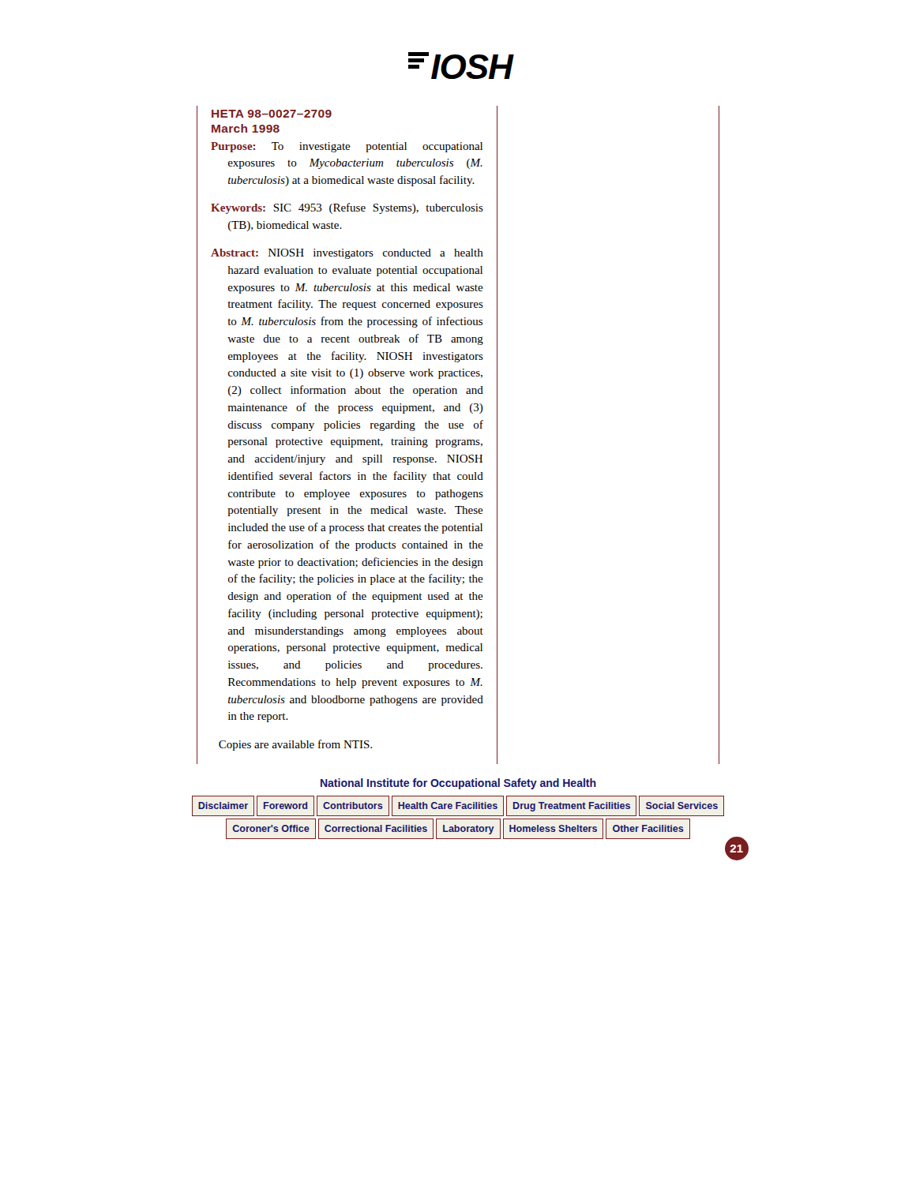IOSH
HETA 98–0027–2709March 1998
Purpose: To investigate potential occupational exposures to Mycobacterium tuberculosis (M. tuberculosis) at a biomedical waste disposal facility.
Keywords: SIC 4953 (Refuse Systems), tuberculosis (TB), biomedical waste.
Abstract: NIOSH investigators conducted a health hazard evaluation to evaluate potential occupational exposures to M. tuberculosis at this medical waste treatment facility. The request concerned exposures to M. tuberculosis from the processing of infectious waste due to a recent outbreak of TB among employees at the facility. NIOSH investigators conducted a site visit to (1) observe work practices, (2) collect information about the operation and maintenance of the process equipment, and (3) discuss company policies regarding the use of personal protective equipment, training programs, and accident/injury and spill response. NIOSH identified several factors in the facility that could contribute to employee exposures to pathogens potentially present in the medical waste. These included the use of a process that creates the potential for aerosolization of the products contained in the waste prior to deactivation; deficiencies in the design of the facility; the policies in place at the facility; the design and operation of the equipment used at the facility (including personal protective equipment); and misunderstandings among employees about operations, personal protective equipment, medical issues, and policies and procedures. Recommendations to help prevent exposures to M. tuberculosis and bloodborne pathogens are provided in the report.
Copies are available from NTIS.
21
National Institute for Occupational Safety and Health
Disclaimer Foreword Contributors Health Care Facilities Drug Treatment Facilities Social Services
Coroner's Office Correctional Facilities Laboratory Homeless Shelters Other Facilities